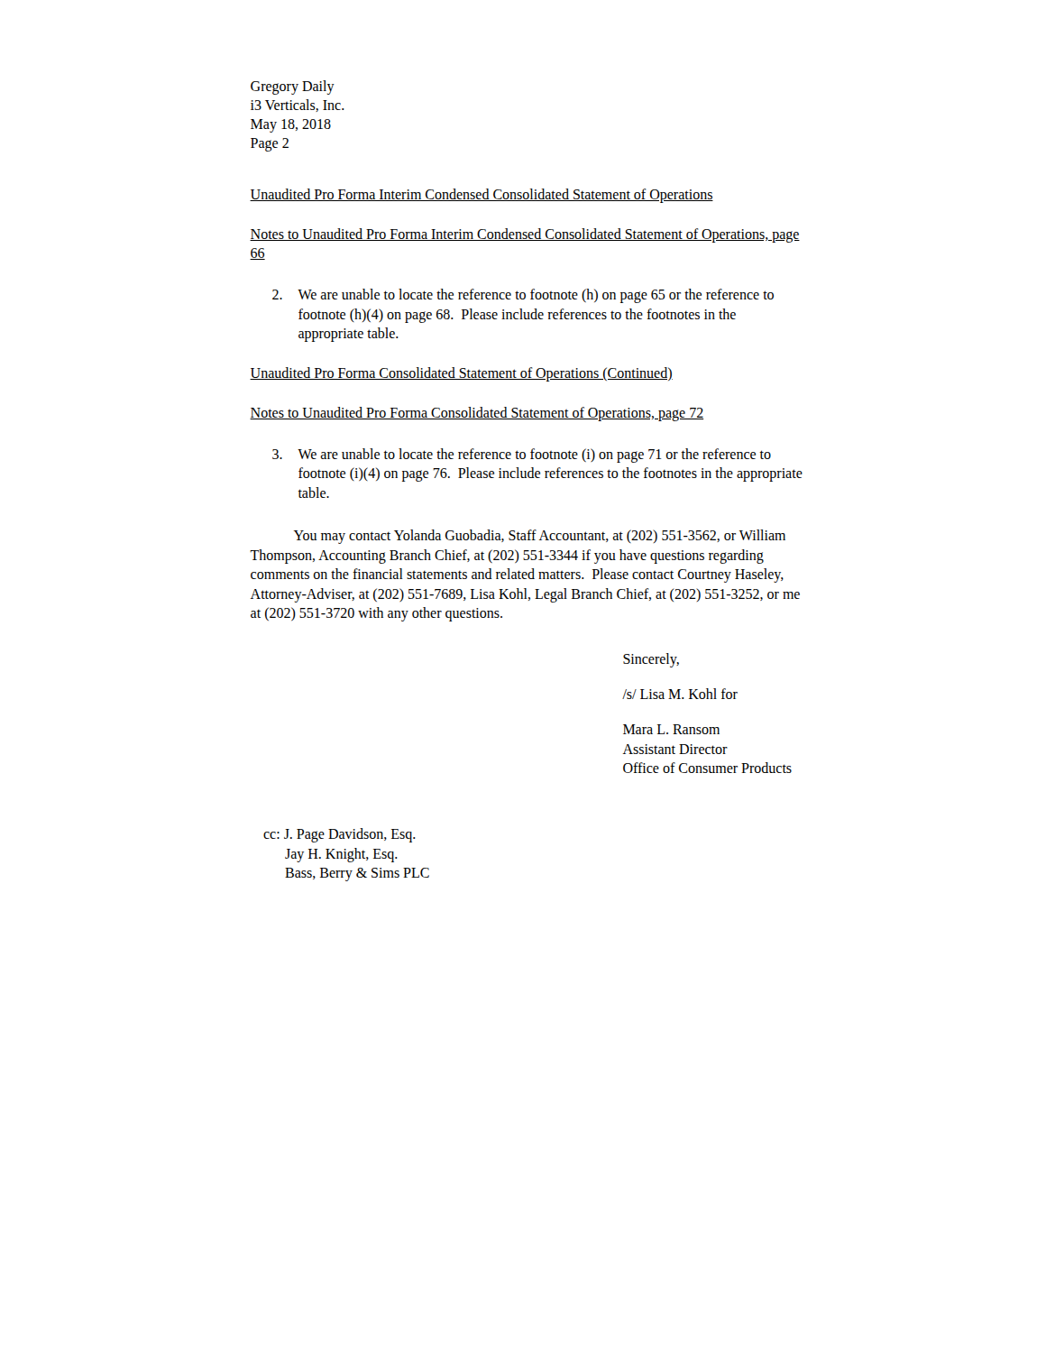Gregory Daily
i3 Verticals, Inc.
May 18, 2018
Page 2
Unaudited Pro Forma Interim Condensed Consolidated Statement of Operations
Notes to Unaudited Pro Forma Interim Condensed Consolidated Statement of Operations, page 66
2.
We are unable to locate the reference to footnote (h) on page 65 or the reference to footnote (h)(4) on page 68. Please include references to the footnotes in the appropriate table.
Unaudited Pro Forma Consolidated Statement of Operations (Continued)
Notes to Unaudited Pro Forma Consolidated Statement of Operations, page 72
3.
We are unable to locate the reference to footnote (i) on page 71 or the reference to footnote (i)(4) on page 76. Please include references to the footnotes in the appropriate table.
You may contact Yolanda Guobadia, Staff Accountant, at (202) 551-3562, or William Thompson, Accounting Branch Chief, at (202) 551-3344 if you have questions regarding comments on the financial statements and related matters. Please contact Courtney Haseley, Attorney-Adviser, at (202) 551-7689, Lisa Kohl, Legal Branch Chief, at (202) 551-3252, or me at (202) 551-3720 with any other questions.
Sincerely,
/s/ Lisa M. Kohl for
Mara L. Ransom
Assistant Director
Office of Consumer Products
cc: J. Page Davidson, Esq.
Jay H. Knight, Esq.
Bass, Berry & Sims PLC